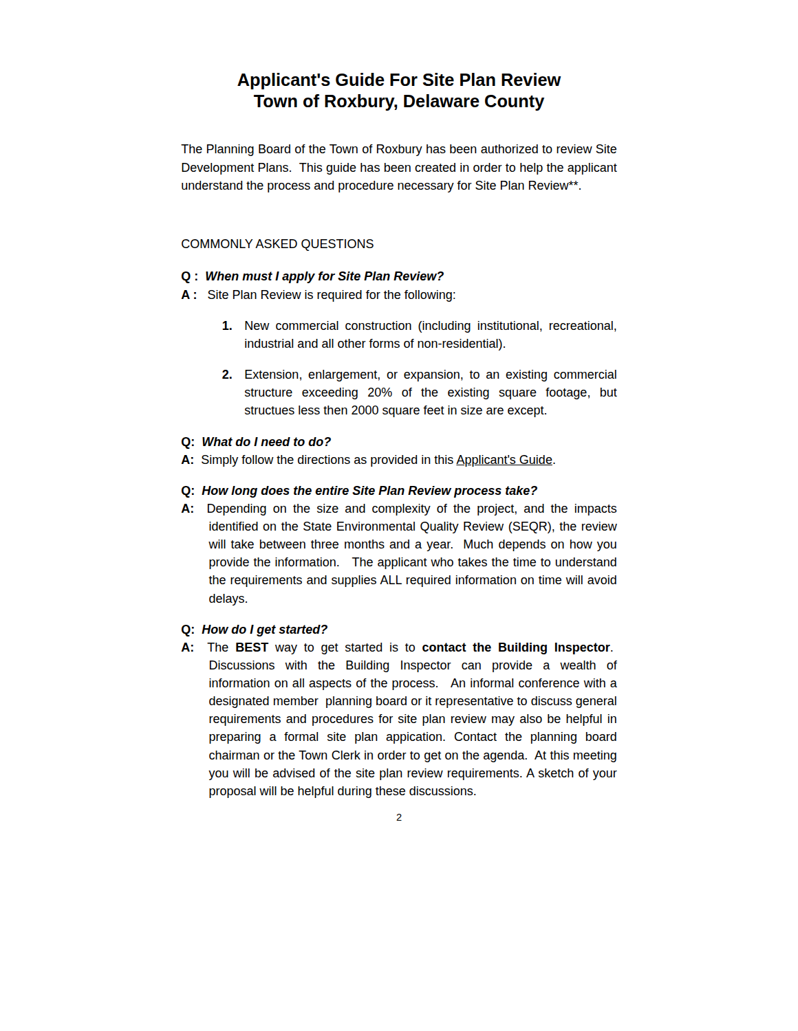Applicant's Guide For Site Plan Review
Town of Roxbury, Delaware County
The Planning Board of the Town of Roxbury has been authorized to review Site Development Plans. This guide has been created in order to help the applicant understand the process and procedure necessary for Site Plan Review**.
COMMONLY ASKED QUESTIONS
Q : When must I apply for Site Plan Review?
A : Site Plan Review is required for the following:
New commercial construction (including institutional, recreational, industrial and all other forms of non-residential).
Extension, enlargement, or expansion, to an existing commercial structure exceeding 20% of the existing square footage, but structues less then 2000 square feet in size are except.
Q: What do I need to do?
A: Simply follow the directions as provided in this Applicant's Guide.
Q: How long does the entire Site Plan Review process take?
A: Depending on the size and complexity of the project, and the impacts identified on the State Environmental Quality Review (SEQR), the review will take between three months and a year. Much depends on how you provide the information. The applicant who takes the time to understand the requirements and supplies ALL required information on time will avoid delays.
Q: How do I get started?
A: The BEST way to get started is to contact the Building Inspector. Discussions with the Building Inspector can provide a wealth of information on all aspects of the process. An informal conference with a designated member planning board or it representative to discuss general requirements and procedures for site plan review may also be helpful in preparing a formal site plan appication. Contact the planning board chairman or the Town Clerk in order to get on the agenda. At this meeting you will be advised of the site plan review requirements. A sketch of your proposal will be helpful during these discussions.
2